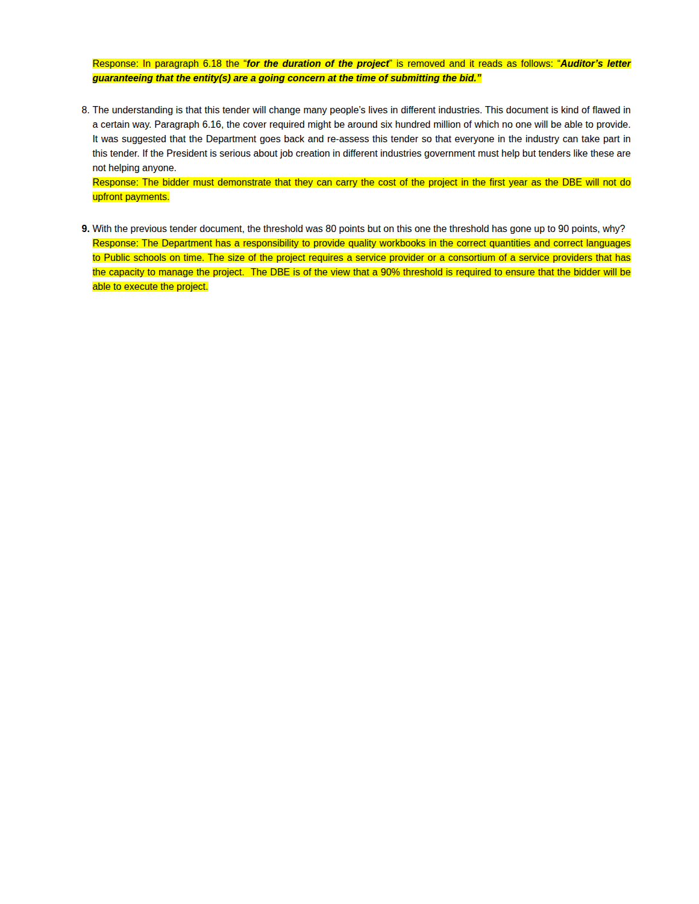Response: In paragraph 6.18 the “for the duration of the project” is removed and it reads as follows: “Auditor’s letter guaranteeing that the entity(s) are a going concern at the time of submitting the bid.”
The understanding is that this tender will change many people’s lives in different industries. This document is kind of flawed in a certain way. Paragraph 6.16, the cover required might be around six hundred million of which no one will be able to provide. It was suggested that the Department goes back and re-assess this tender so that everyone in the industry can take part in this tender. If the President is serious about job creation in different industries government must help but tenders like these are not helping anyone. Response: The bidder must demonstrate that they can carry the cost of the project in the first year as the DBE will not do upfront payments.
With the previous tender document, the threshold was 80 points but on this one the threshold has gone up to 90 points, why? Response: The Department has a responsibility to provide quality workbooks in the correct quantities and correct languages to Public schools on time. The size of the project requires a service provider or a consortium of a service providers that has the capacity to manage the project. The DBE is of the view that a 90% threshold is required to ensure that the bidder will be able to execute the project.